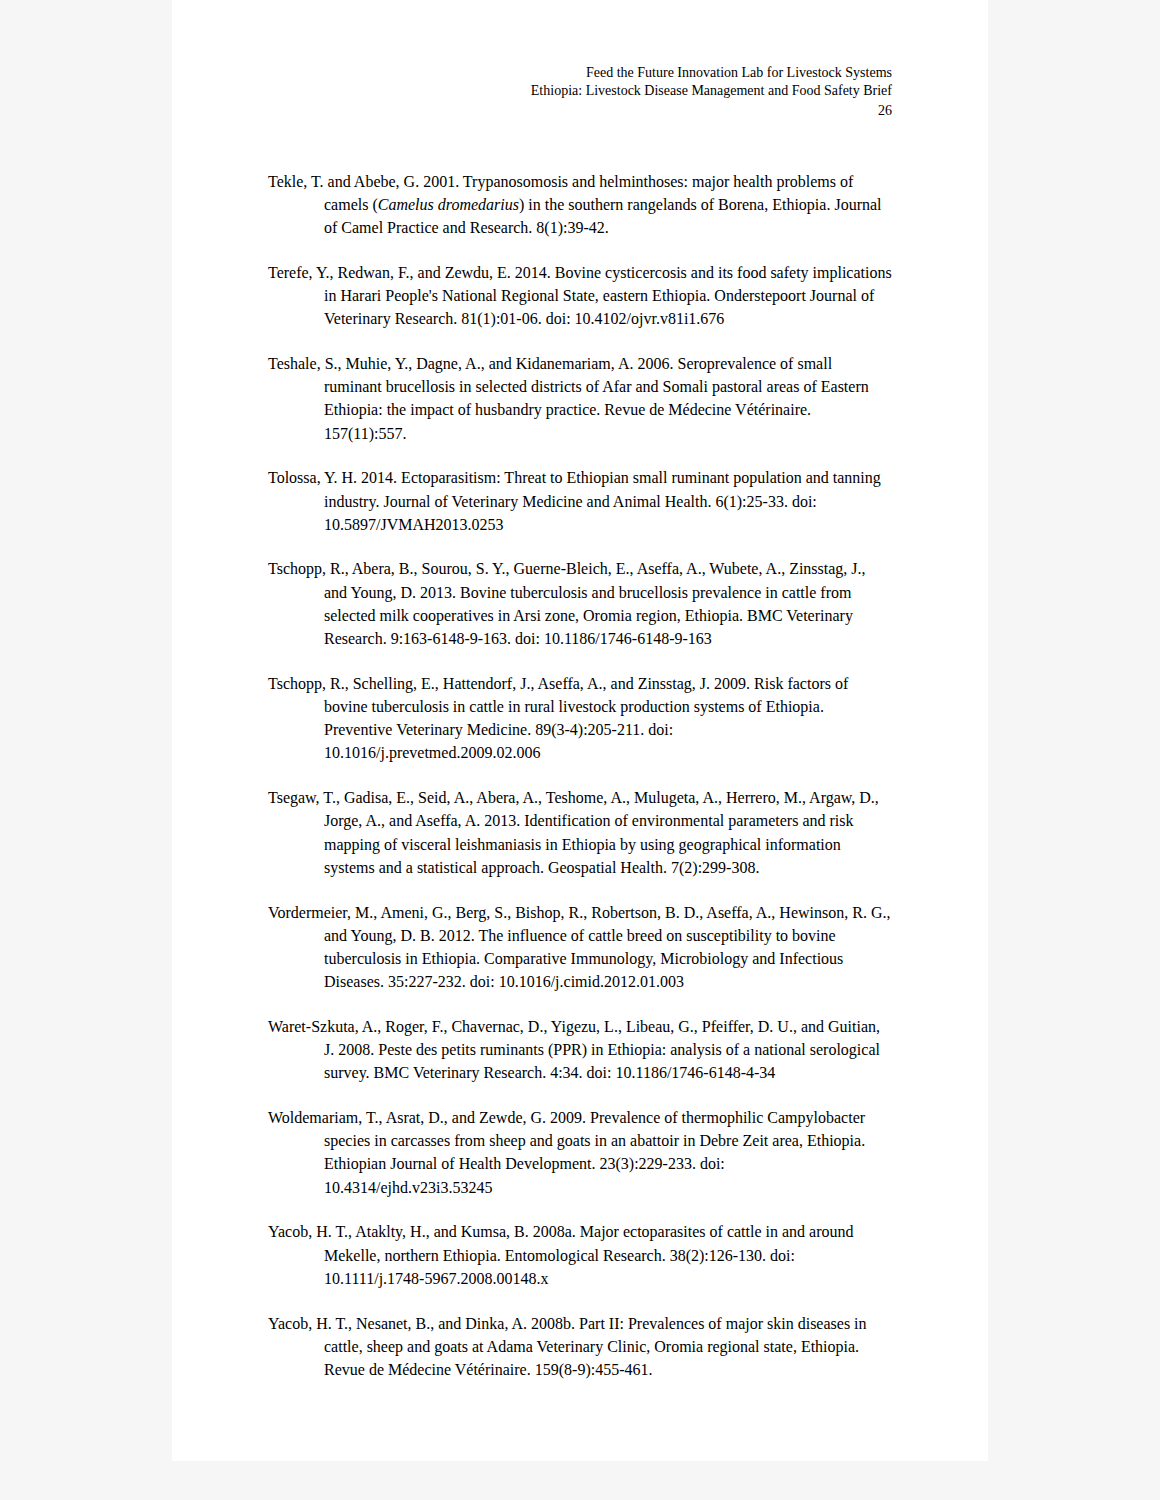Feed the Future Innovation Lab for Livestock Systems Ethiopia: Livestock Disease Management and Food Safety Brief 26
Tekle, T. and Abebe, G. 2001. Trypanosomosis and helminthoses: major health problems of camels (Camelus dromedarius) in the southern rangelands of Borena, Ethiopia. Journal of Camel Practice and Research. 8(1):39-42.
Terefe, Y., Redwan, F., and Zewdu, E. 2014. Bovine cysticercosis and its food safety implications in Harari People's National Regional State, eastern Ethiopia. Onderstepoort Journal of Veterinary Research. 81(1):01-06. doi: 10.4102/ojvr.v81i1.676
Teshale, S., Muhie, Y., Dagne, A., and Kidanemariam, A. 2006. Seroprevalence of small ruminant brucellosis in selected districts of Afar and Somali pastoral areas of Eastern Ethiopia: the impact of husbandry practice. Revue de Médecine Vétérinaire. 157(11):557.
Tolossa, Y. H. 2014. Ectoparasitism: Threat to Ethiopian small ruminant population and tanning industry. Journal of Veterinary Medicine and Animal Health. 6(1):25-33. doi: 10.5897/JVMAH2013.0253
Tschopp, R., Abera, B., Sourou, S. Y., Guerne-Bleich, E., Aseffa, A., Wubete, A., Zinsstag, J., and Young, D. 2013. Bovine tuberculosis and brucellosis prevalence in cattle from selected milk cooperatives in Arsi zone, Oromia region, Ethiopia. BMC Veterinary Research. 9:163-6148-9-163. doi: 10.1186/1746-6148-9-163
Tschopp, R., Schelling, E., Hattendorf, J., Aseffa, A., and Zinsstag, J. 2009. Risk factors of bovine tuberculosis in cattle in rural livestock production systems of Ethiopia. Preventive Veterinary Medicine. 89(3-4):205-211. doi: 10.1016/j.prevetmed.2009.02.006
Tsegaw, T., Gadisa, E., Seid, A., Abera, A., Teshome, A., Mulugeta, A., Herrero, M., Argaw, D., Jorge, A., and Aseffa, A. 2013. Identification of environmental parameters and risk mapping of visceral leishmaniasis in Ethiopia by using geographical information systems and a statistical approach. Geospatial Health. 7(2):299-308.
Vordermeier, M., Ameni, G., Berg, S., Bishop, R., Robertson, B. D., Aseffa, A., Hewinson, R. G., and Young, D. B. 2012. The influence of cattle breed on susceptibility to bovine tuberculosis in Ethiopia. Comparative Immunology, Microbiology and Infectious Diseases. 35:227-232. doi: 10.1016/j.cimid.2012.01.003
Waret-Szkuta, A., Roger, F., Chavernac, D., Yigezu, L., Libeau, G., Pfeiffer, D. U., and Guitian, J. 2008. Peste des petits ruminants (PPR) in Ethiopia: analysis of a national serological survey. BMC Veterinary Research. 4:34. doi: 10.1186/1746-6148-4-34
Woldemariam, T., Asrat, D., and Zewde, G. 2009. Prevalence of thermophilic Campylobacter species in carcasses from sheep and goats in an abattoir in Debre Zeit area, Ethiopia. Ethiopian Journal of Health Development. 23(3):229-233. doi: 10.4314/ejhd.v23i3.53245
Yacob, H. T., Ataklty, H., and Kumsa, B. 2008a. Major ectoparasites of cattle in and around Mekelle, northern Ethiopia. Entomological Research. 38(2):126-130. doi: 10.1111/j.1748-5967.2008.00148.x
Yacob, H. T., Nesanet, B., and Dinka, A. 2008b. Part II: Prevalences of major skin diseases in cattle, sheep and goats at Adama Veterinary Clinic, Oromia regional state, Ethiopia. Revue de Médecine Vétérinaire. 159(8-9):455-461.